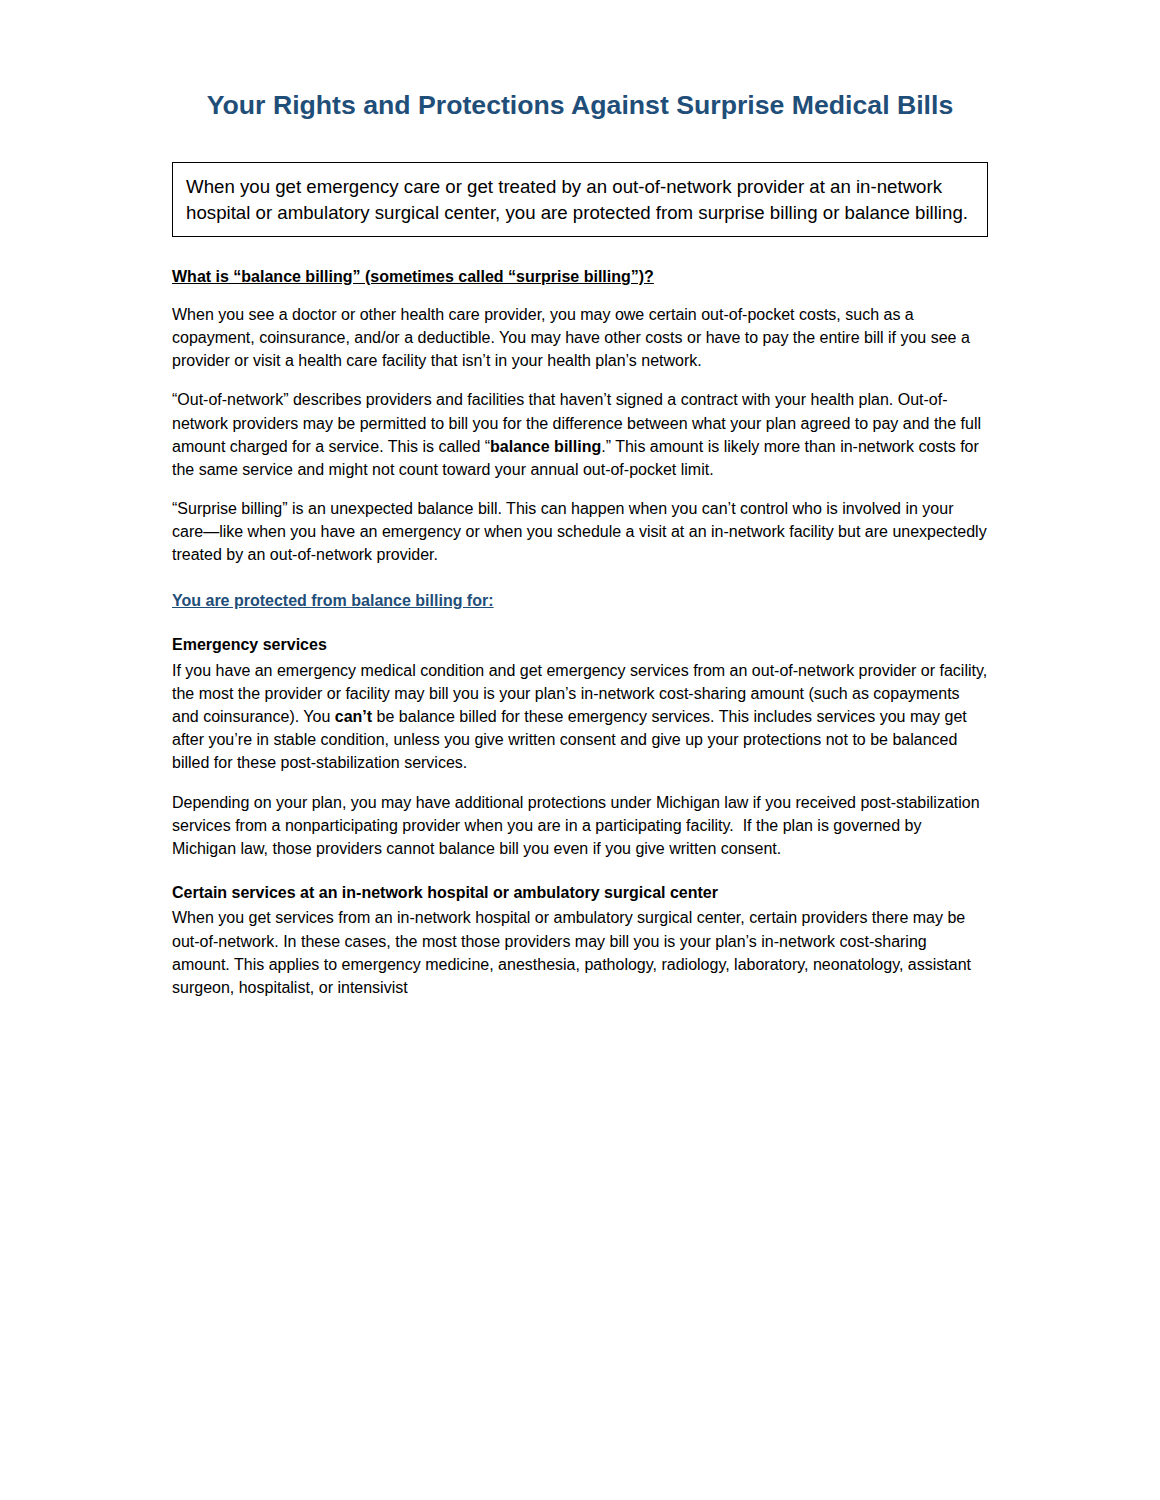Your Rights and Protections Against Surprise Medical Bills
When you get emergency care or get treated by an out-of-network provider at an in-network hospital or ambulatory surgical center, you are protected from surprise billing or balance billing.
What is “balance billing” (sometimes called “surprise billing”)?
When you see a doctor or other health care provider, you may owe certain out-of-pocket costs, such as a copayment, coinsurance, and/or a deductible. You may have other costs or have to pay the entire bill if you see a provider or visit a health care facility that isn’t in your health plan’s network.
“Out-of-network” describes providers and facilities that haven’t signed a contract with your health plan. Out-of-network providers may be permitted to bill you for the difference between what your plan agreed to pay and the full amount charged for a service. This is called “balance billing.” This amount is likely more than in-network costs for the same service and might not count toward your annual out-of-pocket limit.
“Surprise billing” is an unexpected balance bill. This can happen when you can’t control who is involved in your care—like when you have an emergency or when you schedule a visit at an in-network facility but are unexpectedly treated by an out-of-network provider.
You are protected from balance billing for:
Emergency services
If you have an emergency medical condition and get emergency services from an out-of-network provider or facility, the most the provider or facility may bill you is your plan’s in-network cost-sharing amount (such as copayments and coinsurance). You can’t be balance billed for these emergency services. This includes services you may get after you’re in stable condition, unless you give written consent and give up your protections not to be balanced billed for these post-stabilization services.
Depending on your plan, you may have additional protections under Michigan law if you received post-stabilization services from a nonparticipating provider when you are in a participating facility. If the plan is governed by Michigan law, those providers cannot balance bill you even if you give written consent.
Certain services at an in-network hospital or ambulatory surgical center
When you get services from an in-network hospital or ambulatory surgical center, certain providers there may be out-of-network. In these cases, the most those providers may bill you is your plan’s in-network cost-sharing amount. This applies to emergency medicine, anesthesia, pathology, radiology, laboratory, neonatology, assistant surgeon, hospitalist, or intensivist